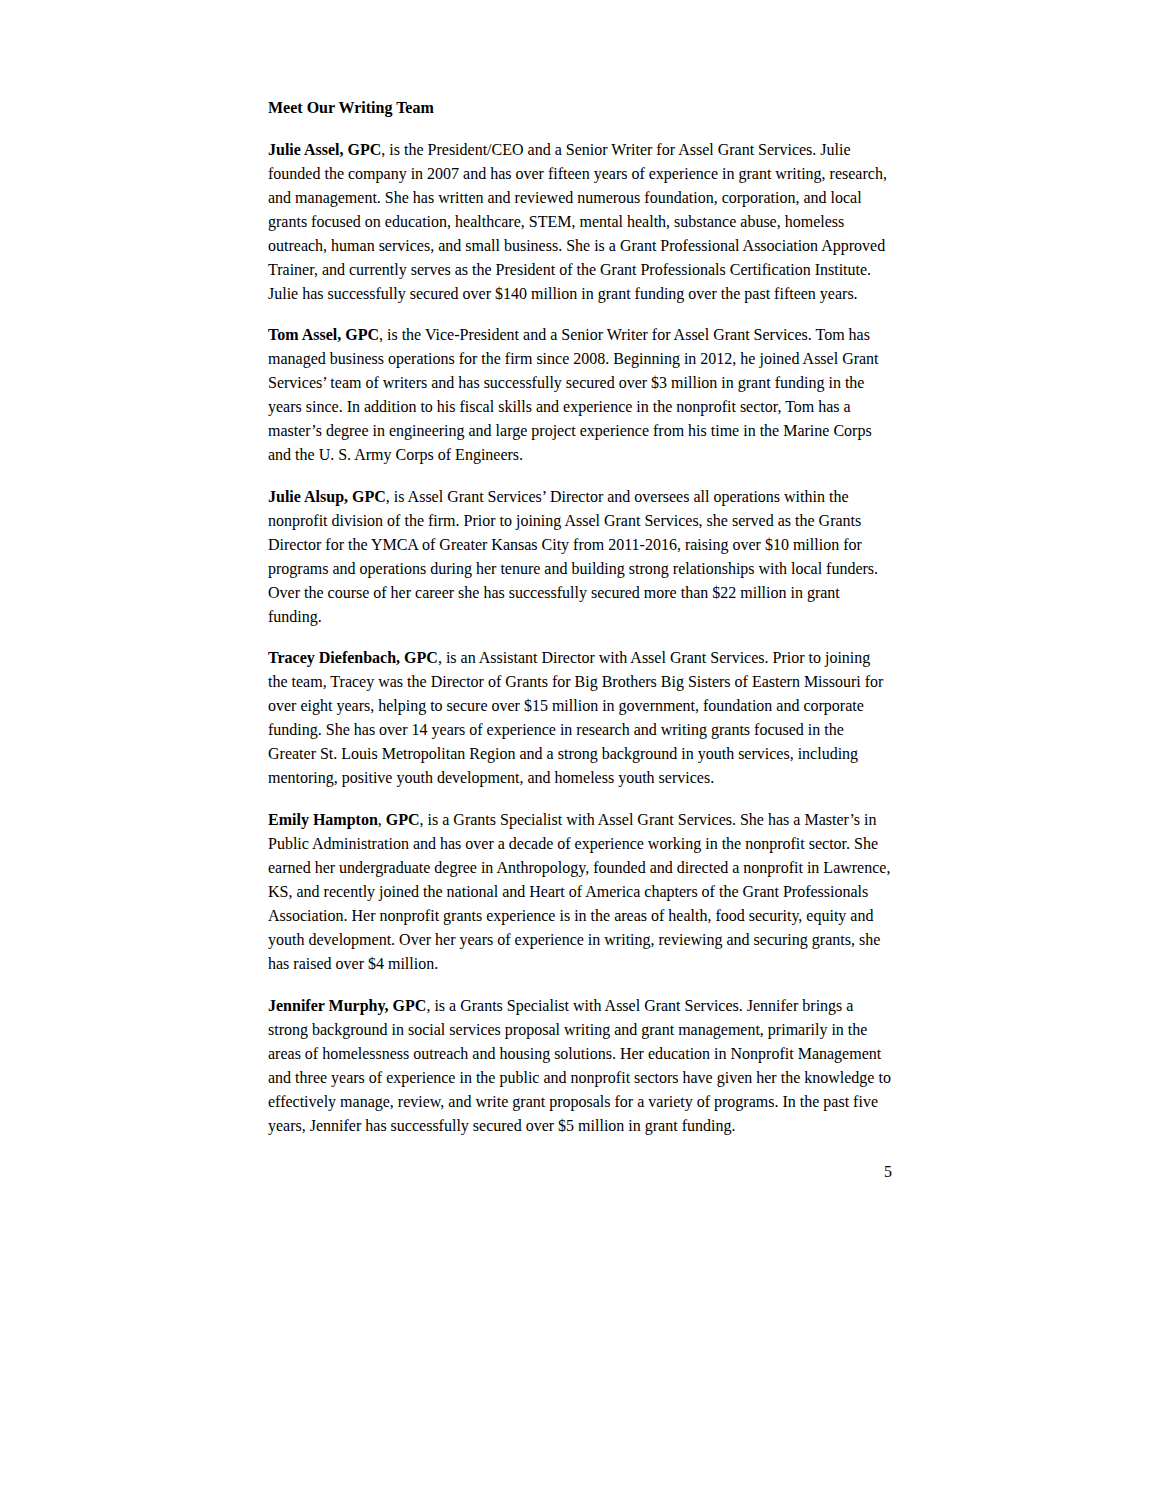Meet Our Writing Team
Julie Assel, GPC, is the President/CEO and a Senior Writer for Assel Grant Services. Julie founded the company in 2007 and has over fifteen years of experience in grant writing, research, and management. She has written and reviewed numerous foundation, corporation, and local grants focused on education, healthcare, STEM, mental health, substance abuse, homeless outreach, human services, and small business. She is a Grant Professional Association Approved Trainer, and currently serves as the President of the Grant Professionals Certification Institute. Julie has successfully secured over $140 million in grant funding over the past fifteen years.
Tom Assel, GPC, is the Vice-President and a Senior Writer for Assel Grant Services. Tom has managed business operations for the firm since 2008. Beginning in 2012, he joined Assel Grant Services’ team of writers and has successfully secured over $3 million in grant funding in the years since. In addition to his fiscal skills and experience in the nonprofit sector, Tom has a master’s degree in engineering and large project experience from his time in the Marine Corps and the U. S. Army Corps of Engineers.
Julie Alsup, GPC, is Assel Grant Services’ Director and oversees all operations within the nonprofit division of the firm. Prior to joining Assel Grant Services, she served as the Grants Director for the YMCA of Greater Kansas City from 2011-2016, raising over $10 million for programs and operations during her tenure and building strong relationships with local funders. Over the course of her career she has successfully secured more than $22 million in grant funding.
Tracey Diefenbach, GPC, is an Assistant Director with Assel Grant Services. Prior to joining the team, Tracey was the Director of Grants for Big Brothers Big Sisters of Eastern Missouri for over eight years, helping to secure over $15 million in government, foundation and corporate funding. She has over 14 years of experience in research and writing grants focused in the Greater St. Louis Metropolitan Region and a strong background in youth services, including mentoring, positive youth development, and homeless youth services.
Emily Hampton, GPC, is a Grants Specialist with Assel Grant Services. She has a Master’s in Public Administration and has over a decade of experience working in the nonprofit sector. She earned her undergraduate degree in Anthropology, founded and directed a nonprofit in Lawrence, KS, and recently joined the national and Heart of America chapters of the Grant Professionals Association. Her nonprofit grants experience is in the areas of health, food security, equity and youth development. Over her years of experience in writing, reviewing and securing grants, she has raised over $4 million.
Jennifer Murphy, GPC, is a Grants Specialist with Assel Grant Services. Jennifer brings a strong background in social services proposal writing and grant management, primarily in the areas of homelessness outreach and housing solutions. Her education in Nonprofit Management and three years of experience in the public and nonprofit sectors have given her the knowledge to effectively manage, review, and write grant proposals for a variety of programs. In the past five years, Jennifer has successfully secured over $5 million in grant funding.
5